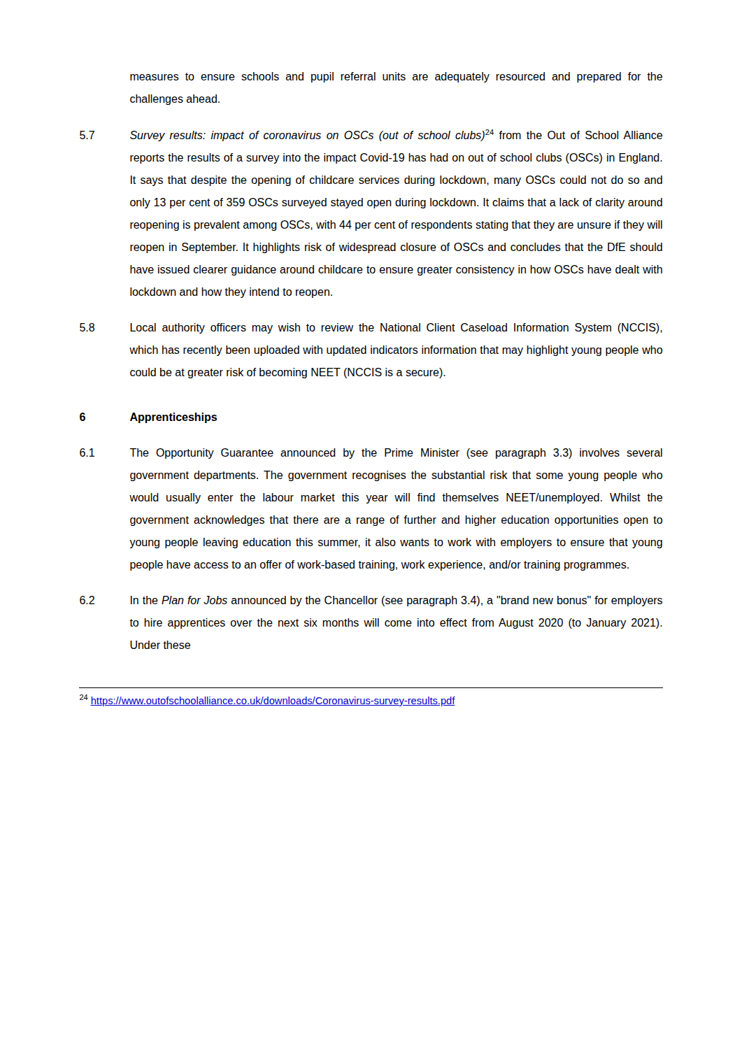measures to ensure schools and pupil referral units are adequately resourced and prepared for the challenges ahead.
5.7 Survey results: impact of coronavirus on OSCs (out of school clubs)24 from the Out of School Alliance reports the results of a survey into the impact Covid-19 has had on out of school clubs (OSCs) in England. It says that despite the opening of childcare services during lockdown, many OSCs could not do so and only 13 per cent of 359 OSCs surveyed stayed open during lockdown. It claims that a lack of clarity around reopening is prevalent among OSCs, with 44 per cent of respondents stating that they are unsure if they will reopen in September. It highlights risk of widespread closure of OSCs and concludes that the DfE should have issued clearer guidance around childcare to ensure greater consistency in how OSCs have dealt with lockdown and how they intend to reopen.
5.8 Local authority officers may wish to review the National Client Caseload Information System (NCCIS), which has recently been uploaded with updated indicators information that may highlight young people who could be at greater risk of becoming NEET (NCCIS is a secure).
6 Apprenticeships
6.1 The Opportunity Guarantee announced by the Prime Minister (see paragraph 3.3) involves several government departments. The government recognises the substantial risk that some young people who would usually enter the labour market this year will find themselves NEET/unemployed. Whilst the government acknowledges that there are a range of further and higher education opportunities open to young people leaving education this summer, it also wants to work with employers to ensure that young people have access to an offer of work-based training, work experience, and/or training programmes.
6.2 In the Plan for Jobs announced by the Chancellor (see paragraph 3.4), a "brand new bonus" for employers to hire apprentices over the next six months will come into effect from August 2020 (to January 2021). Under these
24 https://www.outofschoolalliance.co.uk/downloads/Coronavirus-survey-results.pdf